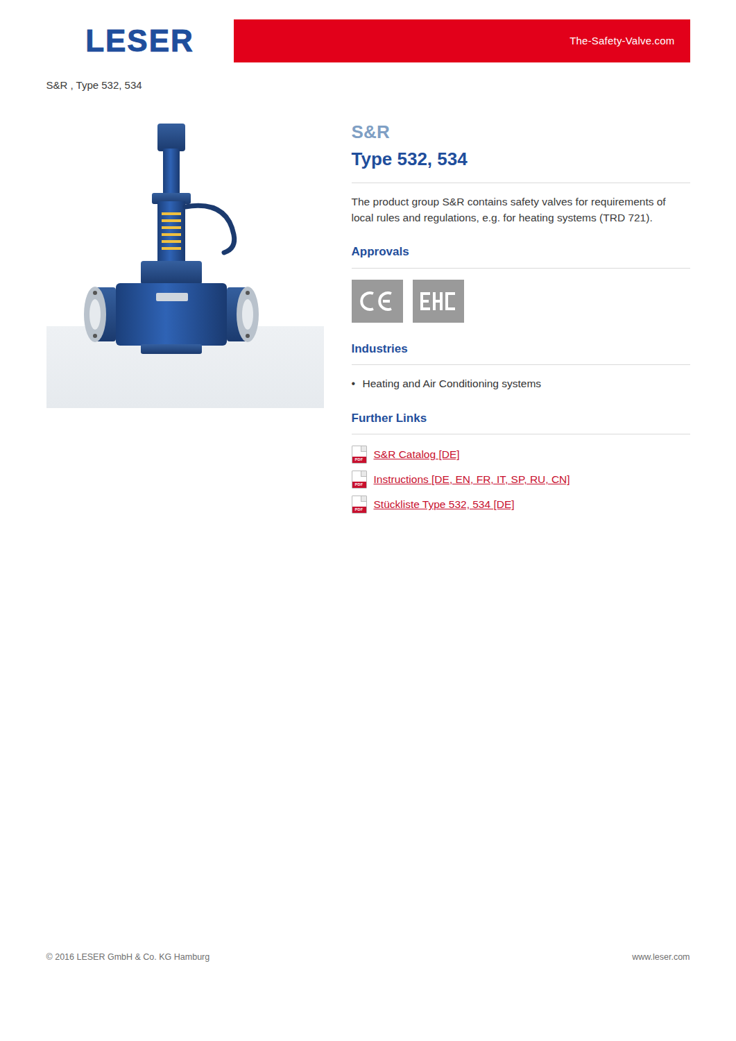LESER
The-Safety-Valve.com
S&R , Type 532, 534
S&R
Type 532, 534
The product group S&R contains safety valves for requirements of local rules and regulations, e.g. for heating systems (TRD 721).
Approvals
Industries
Heating and Air Conditioning systems
Further Links
S&R Catalog [DE]
Instructions [DE, EN, FR, IT, SP, RU, CN]
Stückliste Type 532, 534 [DE]
© 2016 LESER GmbH & Co. KG Hamburg www.leser.com